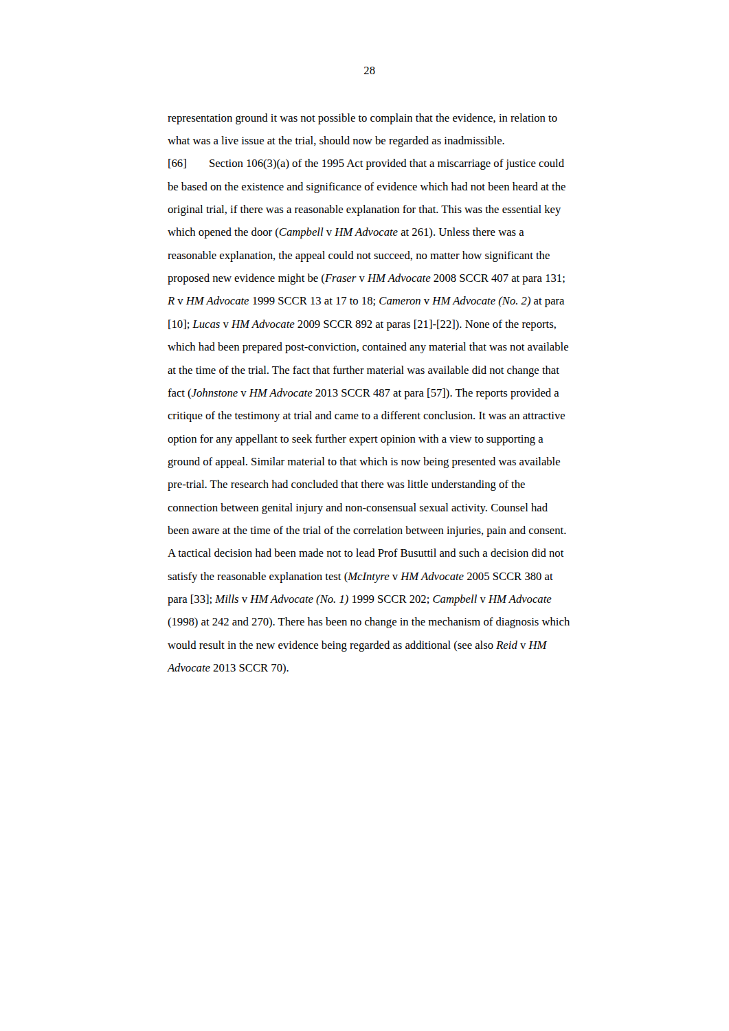28
representation ground it was not possible to complain that the evidence, in relation to what was a live issue at the trial, should now be regarded as inadmissible.
[66] Section 106(3)(a) of the 1995 Act provided that a miscarriage of justice could be based on the existence and significance of evidence which had not been heard at the original trial, if there was a reasonable explanation for that. This was the essential key which opened the door (Campbell v HM Advocate at 261). Unless there was a reasonable explanation, the appeal could not succeed, no matter how significant the proposed new evidence might be (Fraser v HM Advocate 2008 SCCR 407 at para 131; R v HM Advocate 1999 SCCR 13 at 17 to 18; Cameron v HM Advocate (No. 2) at para [10]; Lucas v HM Advocate 2009 SCCR 892 at paras [21]-[22]). None of the reports, which had been prepared post-conviction, contained any material that was not available at the time of the trial. The fact that further material was available did not change that fact (Johnstone v HM Advocate 2013 SCCR 487 at para [57]). The reports provided a critique of the testimony at trial and came to a different conclusion. It was an attractive option for any appellant to seek further expert opinion with a view to supporting a ground of appeal. Similar material to that which is now being presented was available pre-trial. The research had concluded that there was little understanding of the connection between genital injury and non-consensual sexual activity. Counsel had been aware at the time of the trial of the correlation between injuries, pain and consent. A tactical decision had been made not to lead Prof Busuttil and such a decision did not satisfy the reasonable explanation test (McIntyre v HM Advocate 2005 SCCR 380 at para [33]; Mills v HM Advocate (No. 1) 1999 SCCR 202; Campbell v HM Advocate (1998) at 242 and 270). There has been no change in the mechanism of diagnosis which would result in the new evidence being regarded as additional (see also Reid v HM Advocate 2013 SCCR 70).